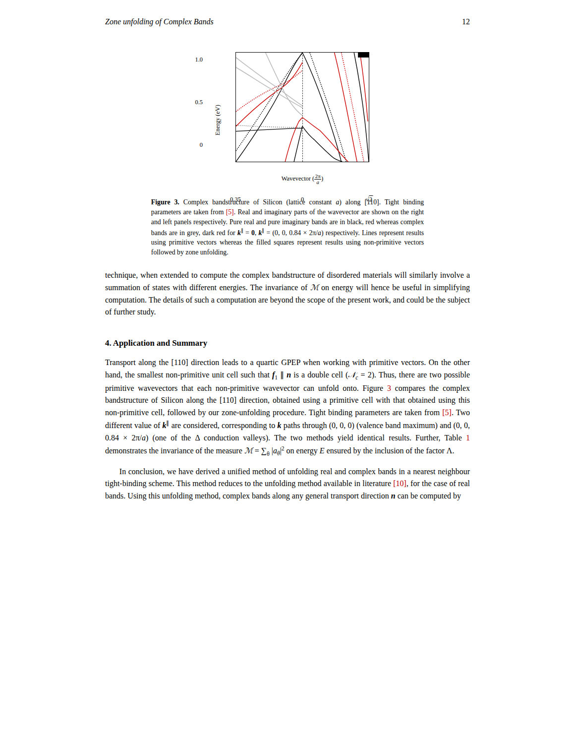Zone unfolding of Complex Bands 12
Energy (eV) 1.0 0.5 0
0.35 0 √2
Wavevector (2π a)
Figure 3. Complex bandstructure of Silicon (lattice constant a) along [110]. Tight binding parameters are taken from [5]. Real and imaginary parts of the wavevector are shown on the right and left panels respectively. Pure real and pure imaginary bands are in black, red whereas complex bands are in grey, dark red for k∥ = 0, k∥ = (0, 0, 0.84 × 2π/a) respectively. Lines represent results using primitive vectors whereas the filled squares represent results using non-primitive vectors followed by zone unfolding.
technique, when extended to compute the complex bandstructure of disordered materials will similarly involve a summation of states with different energies. The invariance of ℳ on energy will hence be useful in simplifying computation. The details of such a computation are beyond the scope of the present work, and could be the subject of further study.
4. Application and Summary
Transport along the [110] direction leads to a quartic GPEP when working with primitive vectors. On the other hand, the smallest non-primitive unit cell such that f1 ∥ n is a double cell (𝒩c = 2). Thus, there are two possible primitive wavevectors that each non-primitive wavevector can unfold onto. Figure 3 compares the complex bandstructure of Silicon along the [110] direction, obtained using a primitive cell with that obtained using this non-primitive cell, followed by our zone-unfolding procedure. Tight binding parameters are taken from [5]. Two different value of k∥ are considered, corresponding to k paths through (0, 0, 0) (valence band maximum) and (0, 0, 0.84 × 2π/a) (one of the Δ conduction valleys). The two methods yield identical results. Further, Table 1 demonstrates the invariance of the measure ℳ = ∑θ |aθ|2 on energy E ensured by the inclusion of the factor Λ.
In conclusion, we have derived a unified method of unfolding real and complex bands in a nearest neighbour tight-binding scheme. This method reduces to the unfolding method available in literature [10], for the case of real bands. Using this unfolding method, complex bands along any general transport direction n can be computed by